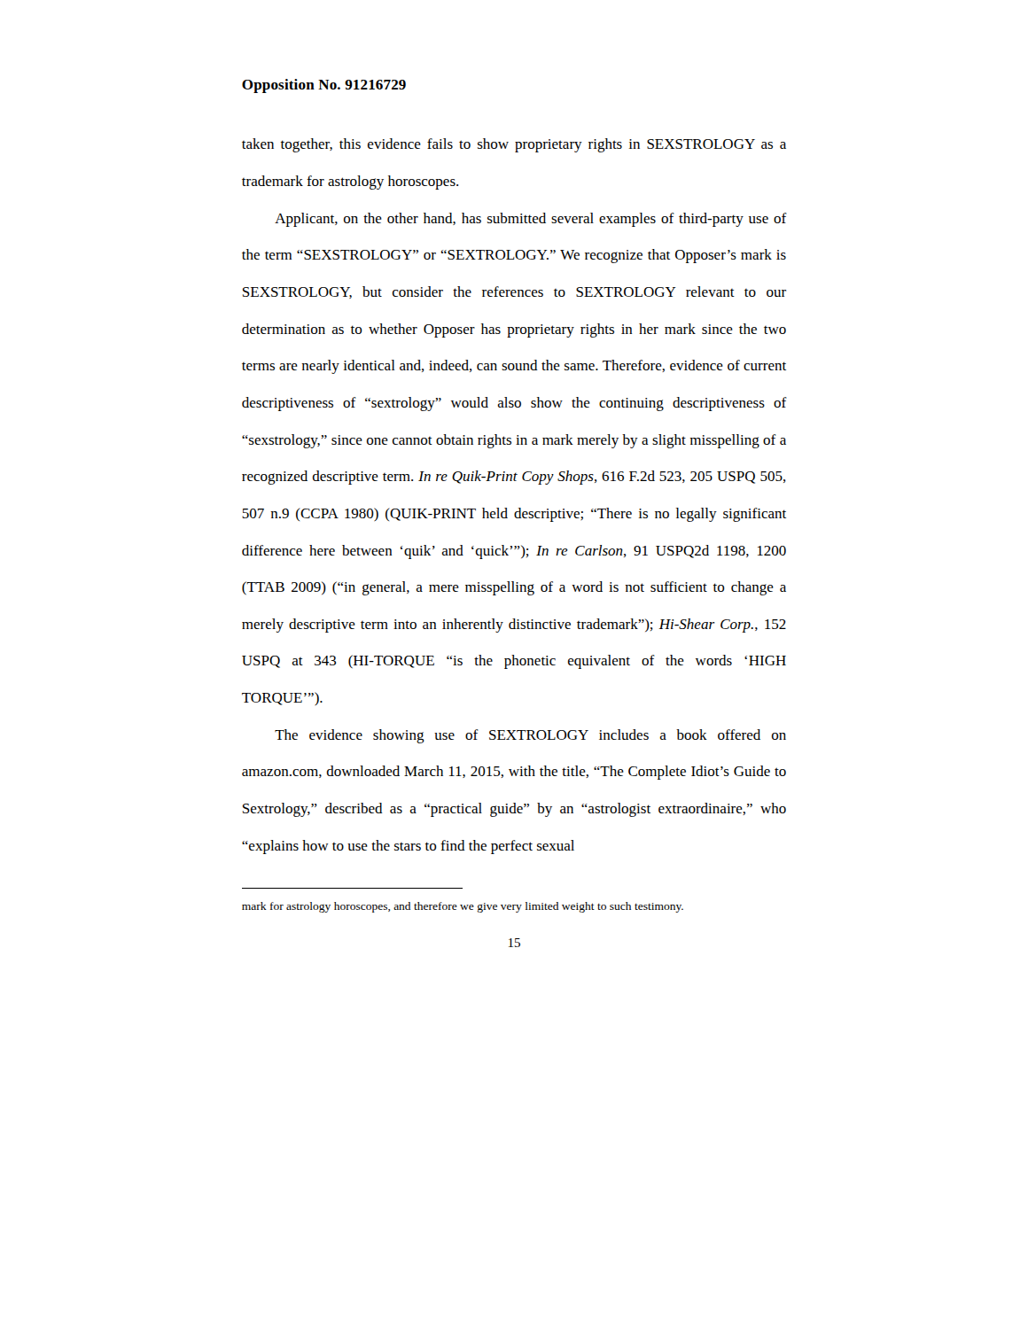Opposition No. 91216729
taken together, this evidence fails to show proprietary rights in SEXSTROLOGY as a trademark for astrology horoscopes.
Applicant, on the other hand, has submitted several examples of third-party use of the term “SEXSTROLOGY” or “SEXTROLOGY.” We recognize that Opposer’s mark is SEXSTROLOGY, but consider the references to SEXTROLOGY relevant to our determination as to whether Opposer has proprietary rights in her mark since the two terms are nearly identical and, indeed, can sound the same. Therefore, evidence of current descriptiveness of “sextrology” would also show the continuing descriptiveness of “sexstrology,” since one cannot obtain rights in a mark merely by a slight misspelling of a recognized descriptive term. In re Quik-Print Copy Shops, 616 F.2d 523, 205 USPQ 505, 507 n.9 (CCPA 1980) (QUIK-PRINT held descriptive; “There is no legally significant difference here between ‘quik’ and ‘quick’”); In re Carlson, 91 USPQ2d 1198, 1200 (TTAB 2009) (“in general, a mere misspelling of a word is not sufficient to change a merely descriptive term into an inherently distinctive trademark”); Hi-Shear Corp., 152 USPQ at 343 (HI-TORQUE “is the phonetic equivalent of the words ‘HIGH TORQUE’”).
The evidence showing use of SEXTROLOGY includes a book offered on amazon.com, downloaded March 11, 2015, with the title, “The Complete Idiot’s Guide to Sextrology,” described as a “practical guide” by an “astrologist extraordinaire,” who “explains how to use the stars to find the perfect sexual
mark for astrology horoscopes, and therefore we give very limited weight to such testimony.
15